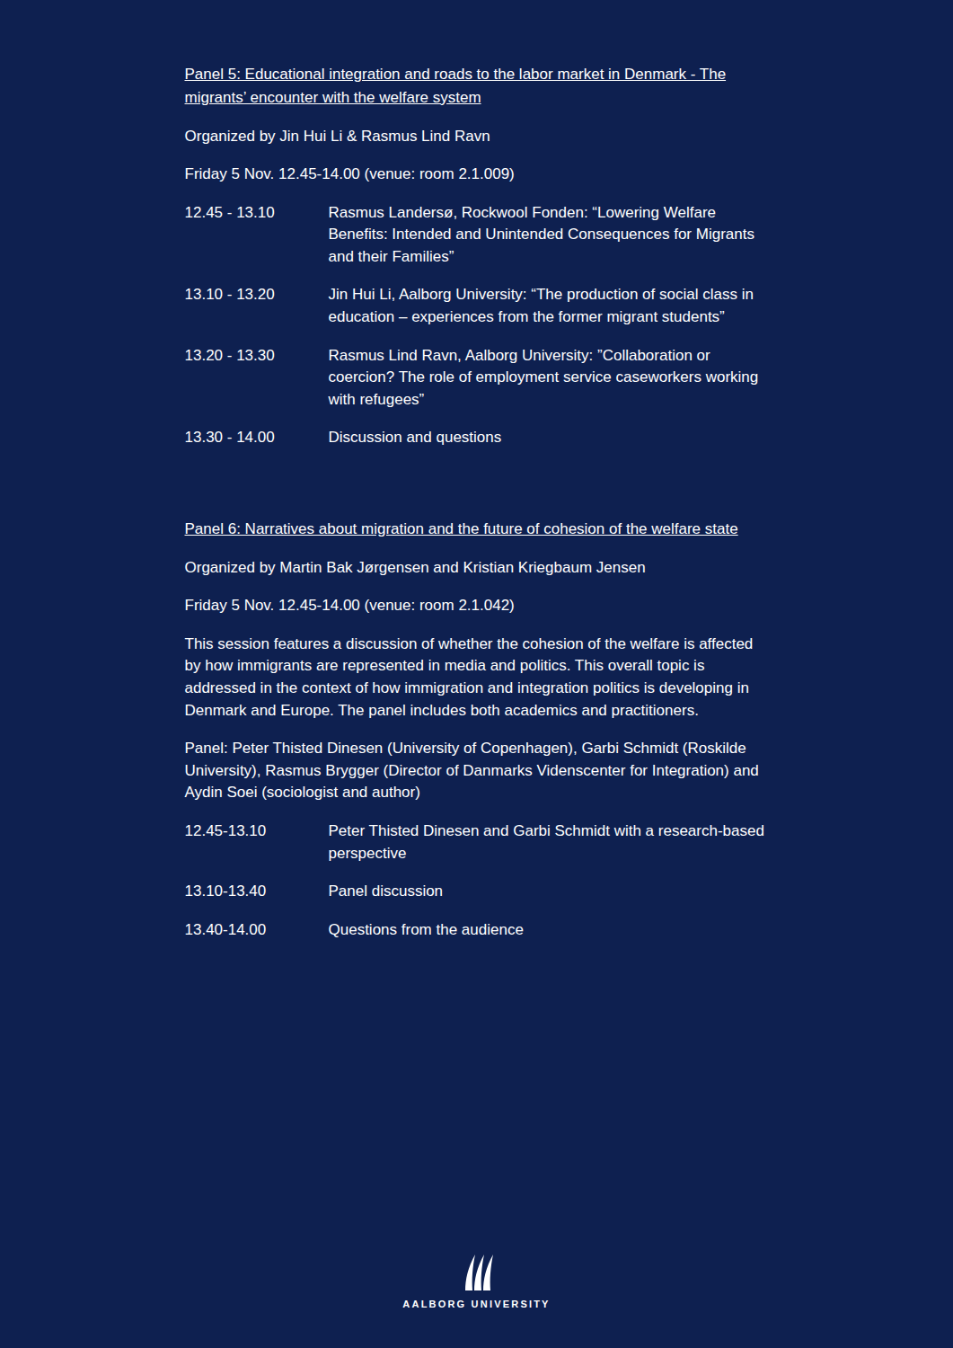Panel 5: Educational integration and roads to the labor market in Denmark - The migrants’ encounter with the welfare system
Organized by Jin Hui Li & Rasmus Lind Ravn
Friday 5 Nov. 12.45-14.00 (venue: room 2.1.009)
| 12.45 - 13.10 | Rasmus Landersø, Rockwool Fonden: “Lowering Welfare Benefits: Intended and Unintended Consequences for Migrants and their Families” |
| 13.10 - 13.20 | Jin Hui Li, Aalborg University: “The production of social class in education – experiences from the former migrant students” |
| 13.20 - 13.30 | Rasmus Lind Ravn, Aalborg University: ”Collaboration or coercion? The role of employment service caseworkers working with refugees” |
| 13.30 - 14.00 | Discussion and questions |
Panel 6: Narratives about migration and the future of cohesion of the welfare state
Organized by Martin Bak Jørgensen and Kristian Kriegbaum Jensen
Friday 5 Nov. 12.45-14.00 (venue: room 2.1.042)
This session features a discussion of whether the cohesion of the welfare is affected by how immigrants are represented in media and politics. This overall topic is addressed in the context of how immigration and integration politics is developing in Denmark and Europe. The panel includes both academics and practitioners.
Panel: Peter Thisted Dinesen (University of Copenhagen), Garbi Schmidt (Roskilde University), Rasmus Brygger (Director of Danmarks Videnscenter for Integration) and Aydin Soei (sociologist and author)
| 12.45-13.10 | Peter Thisted Dinesen and Garbi Schmidt with a research-based perspective |
| 13.10-13.40 | Panel discussion |
| 13.40-14.00 | Questions from the audience |
AALBORG UNIVERSITY